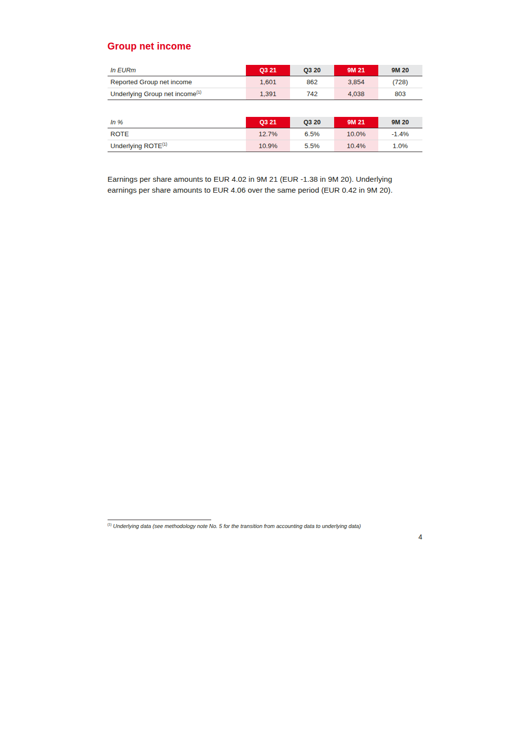Group net income
| In EURm | Q3 21 | Q3 20 | 9M 21 | 9M 20 |
| --- | --- | --- | --- | --- |
| Reported Group net income | 1,601 | 862 | 3,854 | (728) |
| Underlying Group net income (1) | 1,391 | 742 | 4,038 | 803 |
| In % | Q3 21 | Q3 20 | 9M 21 | 9M 20 |
| --- | --- | --- | --- | --- |
| ROTE | 12.7% | 6.5% | 10.0% | -1.4% |
| Underlying ROTE (1) | 10.9% | 5.5% | 10.4% | 1.0% |
Earnings per share amounts to EUR 4.02 in 9M 21 (EUR -1.38 in 9M 20). Underlying earnings per share amounts to EUR 4.06 over the same period (EUR 0.42 in 9M 20).
(1) Underlying data (see methodology note No. 5 for the transition from accounting data to underlying data)
4